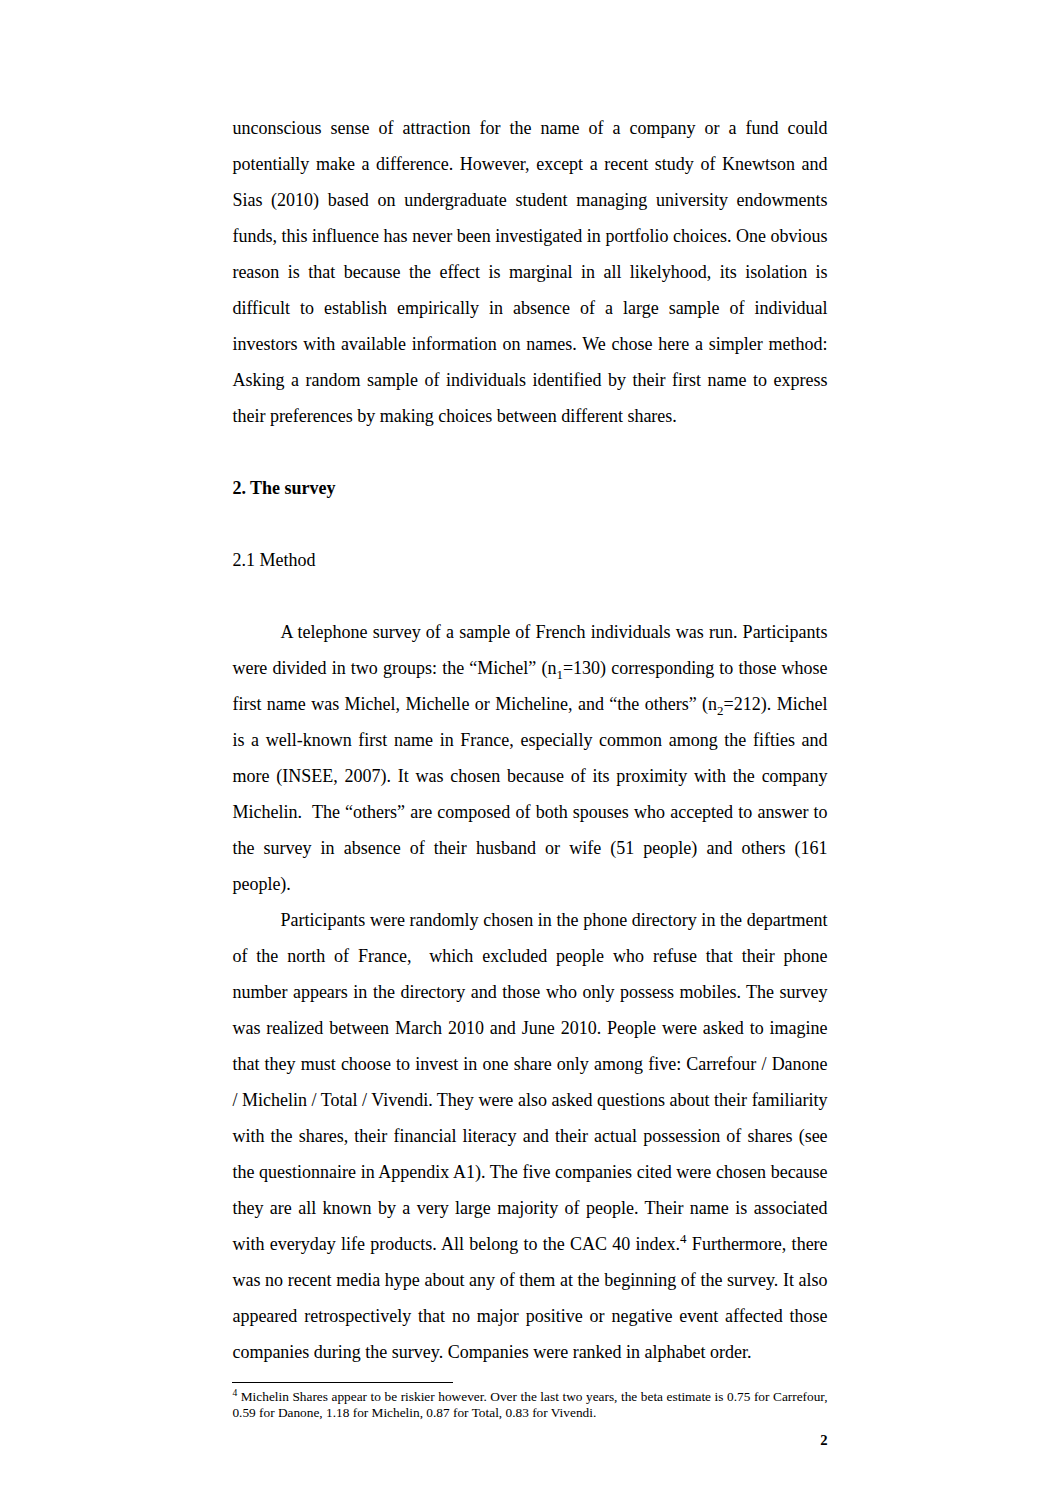unconscious sense of attraction for the name of a company or a fund could potentially make a difference. However, except a recent study of Knewtson and Sias (2010) based on undergraduate student managing university endowments funds, this influence has never been investigated in portfolio choices. One obvious reason is that because the effect is marginal in all likelyhood, its isolation is difficult to establish empirically in absence of a large sample of individual investors with available information on names. We chose here a simpler method: Asking a random sample of individuals identified by their first name to express their preferences by making choices between different shares.
2. The survey
2.1 Method
A telephone survey of a sample of French individuals was run. Participants were divided in two groups: the “Michel” (n1=130) corresponding to those whose first name was Michel, Michelle or Micheline, and “the others” (n2=212). Michel is a well-known first name in France, especially common among the fifties and more (INSEE, 2007). It was chosen because of its proximity with the company Michelin. The “others” are composed of both spouses who accepted to answer to the survey in absence of their husband or wife (51 people) and others (161 people).
Participants were randomly chosen in the phone directory in the department of the north of France, which excluded people who refuse that their phone number appears in the directory and those who only possess mobiles. The survey was realized between March 2010 and June 2010. People were asked to imagine that they must choose to invest in one share only among five: Carrefour / Danone / Michelin / Total / Vivendi. They were also asked questions about their familiarity with the shares, their financial literacy and their actual possession of shares (see the questionnaire in Appendix A1). The five companies cited were chosen because they are all known by a very large majority of people. Their name is associated with everyday life products. All belong to the CAC 40 index.4 Furthermore, there was no recent media hype about any of them at the beginning of the survey. It also appeared retrospectively that no major positive or negative event affected those companies during the survey. Companies were ranked in alphabet order.
4 Michelin Shares appear to be riskier however. Over the last two years, the beta estimate is 0.75 for Carrefour, 0.59 for Danone, 1.18 for Michelin, 0.87 for Total, 0.83 for Vivendi.
2